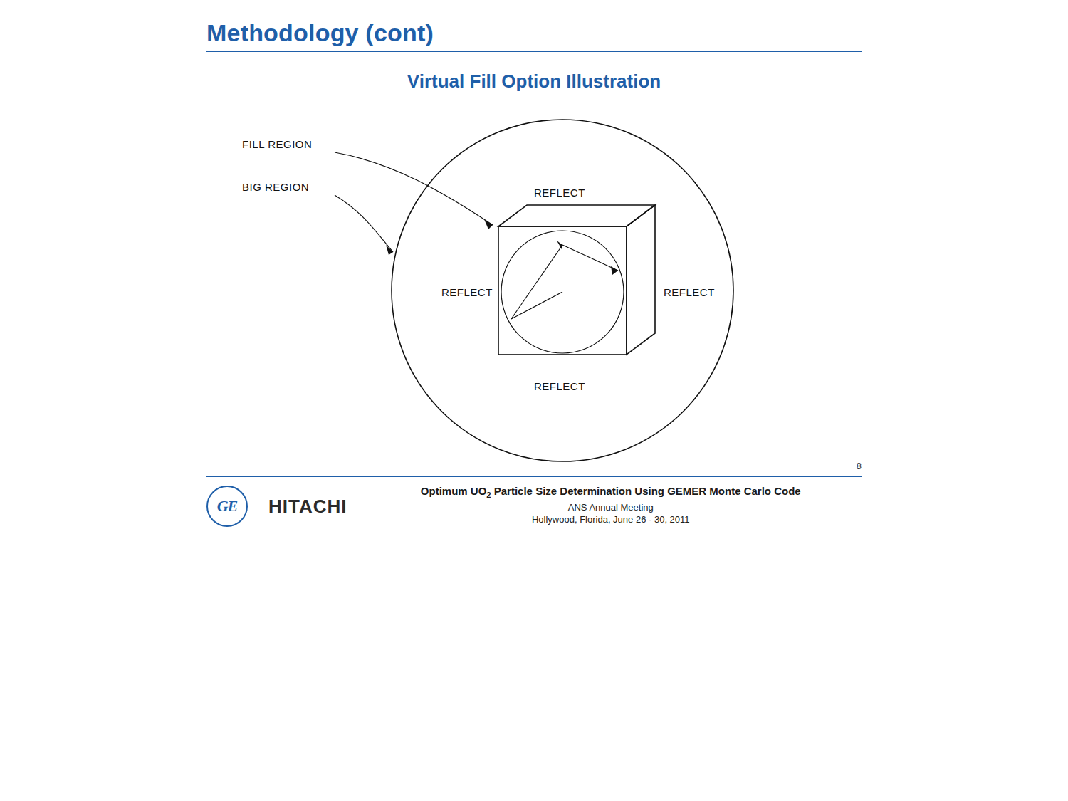Methodology (cont)
Virtual Fill Option Illustration
FILL REGION BIG REGION REFLECT REFLECT REFLECT REFLECT
8
GE
HITACHI
Optimum UO2 Particle Size Determination Using GEMER Monte Carlo Code
ANS Annual Meeting
Hollywood, Florida, June 26 - 30, 2011